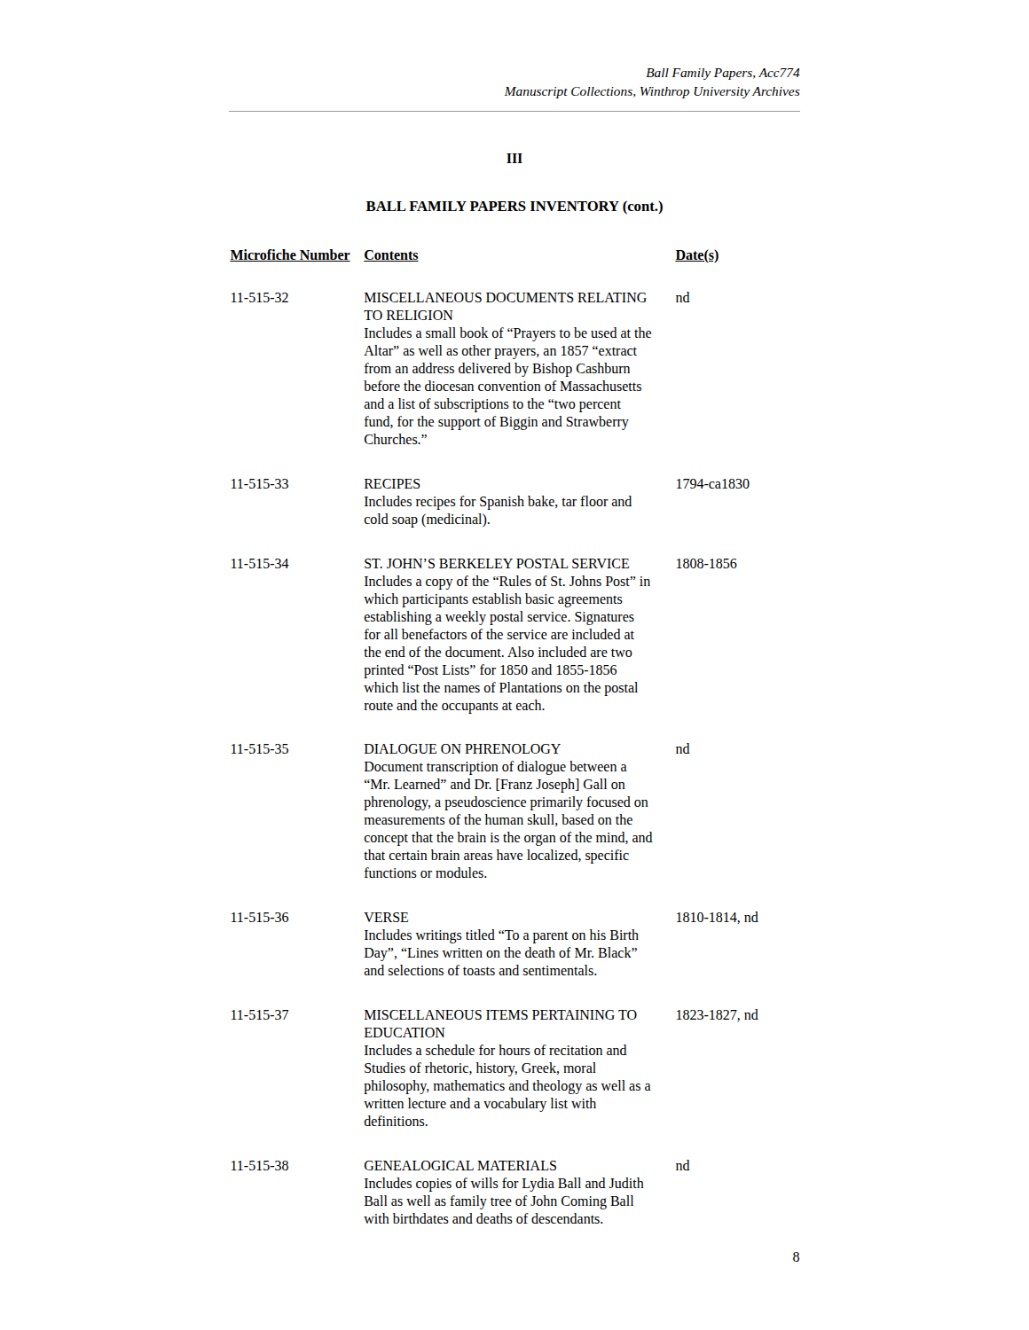Ball Family Papers, Acc774
Manuscript Collections, Winthrop University Archives
III
BALL FAMILY PAPERS INVENTORY (cont.)
| Microfiche Number | Contents | Date(s) |
| --- | --- | --- |
| 11-515-32 | Miscellaneous Documents Relating to Religion Includes a small book of “Prayers to be used at the Altar” as well as other prayers, an 1857 “extract from an address delivered by Bishop Cashburn before the diocesan convention of Massachusetts and a list of subscriptions to the “two percent fund, for the support of Biggin and Strawberry Churches.” | nd |
| 11-515-33 | Recipes Includes recipes for Spanish bake, tar floor and cold soap (medicinal). | 1794-ca1830 |
| 11-515-34 | St. John’s Berkeley Postal Service Includes a copy of the “Rules of St. Johns Post” in which participants establish basic agreements establishing a weekly postal service. Signatures for all benefactors of the service are included at the end of the document. Also included are two printed “Post Lists” for 1850 and 1855-1856 which list the names of Plantations on the postal route and the occupants at each. | 1808-1856 |
| 11-515-35 | Dialogue on Phrenology Document transcription of dialogue between a “Mr. Learned” and Dr. [Franz Joseph] Gall on phrenology, a pseudoscience primarily focused on measurements of the human skull, based on the concept that the brain is the organ of the mind, and that certain brain areas have localized, specific functions or modules. | nd |
| 11-515-36 | Verse Includes writings titled “To a parent on his Birth Day”, “Lines written on the death of Mr. Black” and selections of toasts and sentimentals. | 1810-1814, nd |
| 11-515-37 | Miscellaneous Items Pertaining to Education Includes a schedule for hours of recitation and Studies of rhetoric, history, Greek, moral philosophy, mathematics and theology as well as a written lecture and a vocabulary list with definitions. | 1823-1827, nd |
| 11-515-38 | Genealogical Materials Includes copies of wills for Lydia Ball and Judith Ball as well as family tree of John Coming Ball with birthdates and deaths of descendants. | nd |
8